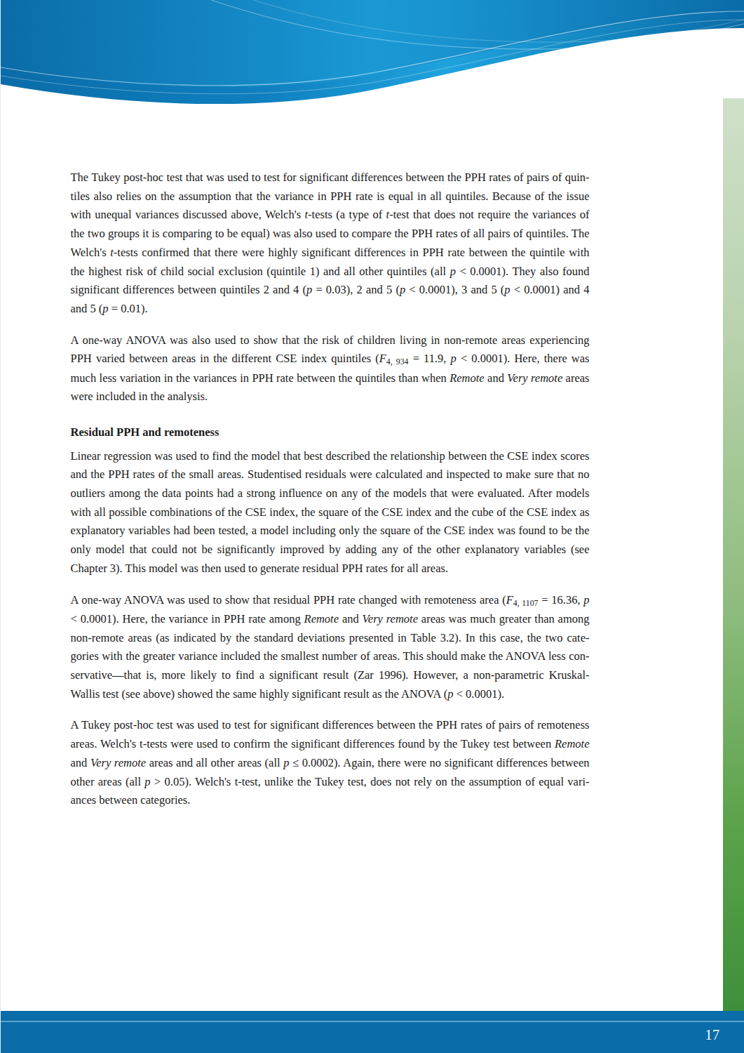The Tukey post-hoc test that was used to test for significant differences between the PPH rates of pairs of quintiles also relies on the assumption that the variance in PPH rate is equal in all quintiles. Because of the issue with unequal variances discussed above, Welch's t-tests (a type of t-test that does not require the variances of the two groups it is comparing to be equal) was also used to compare the PPH rates of all pairs of quintiles. The Welch's t-tests confirmed that there were highly significant differences in PPH rate between the quintile with the highest risk of child social exclusion (quintile 1) and all other quintiles (all p < 0.0001). They also found significant differences between quintiles 2 and 4 (p = 0.03), 2 and 5 (p < 0.0001), 3 and 5 (p < 0.0001) and 4 and 5 (p = 0.01).
A one-way ANOVA was also used to show that the risk of children living in non-remote areas experiencing PPH varied between areas in the different CSE index quintiles (F 4, 934 = 11.9, p < 0.0001). Here, there was much less variation in the variances in PPH rate between the quintiles than when Remote and Very remote areas were included in the analysis.
Residual PPH and remoteness
Linear regression was used to find the model that best described the relationship between the CSE index scores and the PPH rates of the small areas. Studentised residuals were calculated and inspected to make sure that no outliers among the data points had a strong influence on any of the models that were evaluated. After models with all possible combinations of the CSE index, the square of the CSE index and the cube of the CSE index as explanatory variables had been tested, a model including only the square of the CSE index was found to be the only model that could not be significantly improved by adding any of the other explanatory variables (see Chapter 3). This model was then used to generate residual PPH rates for all areas.
A one-way ANOVA was used to show that residual PPH rate changed with remoteness area (F 4, 1107 = 16.36, p < 0.0001). Here, the variance in PPH rate among Remote and Very remote areas was much greater than among non-remote areas (as indicated by the standard deviations presented in Table 3.2). In this case, the two categories with the greater variance included the smallest number of areas. This should make the ANOVA less conservative—that is, more likely to find a significant result (Zar 1996). However, a non-parametric Kruskal-Wallis test (see above) showed the same highly significant result as the ANOVA (p < 0.0001).
A Tukey post-hoc test was used to test for significant differences between the PPH rates of pairs of remoteness areas. Welch's t-tests were used to confirm the significant differences found by the Tukey test between Remote and Very remote areas and all other areas (all p ≤ 0.0002). Again, there were no significant differences between other areas (all p > 0.05). Welch's t-test, unlike the Tukey test, does not rely on the assumption of equal variances between categories.
17